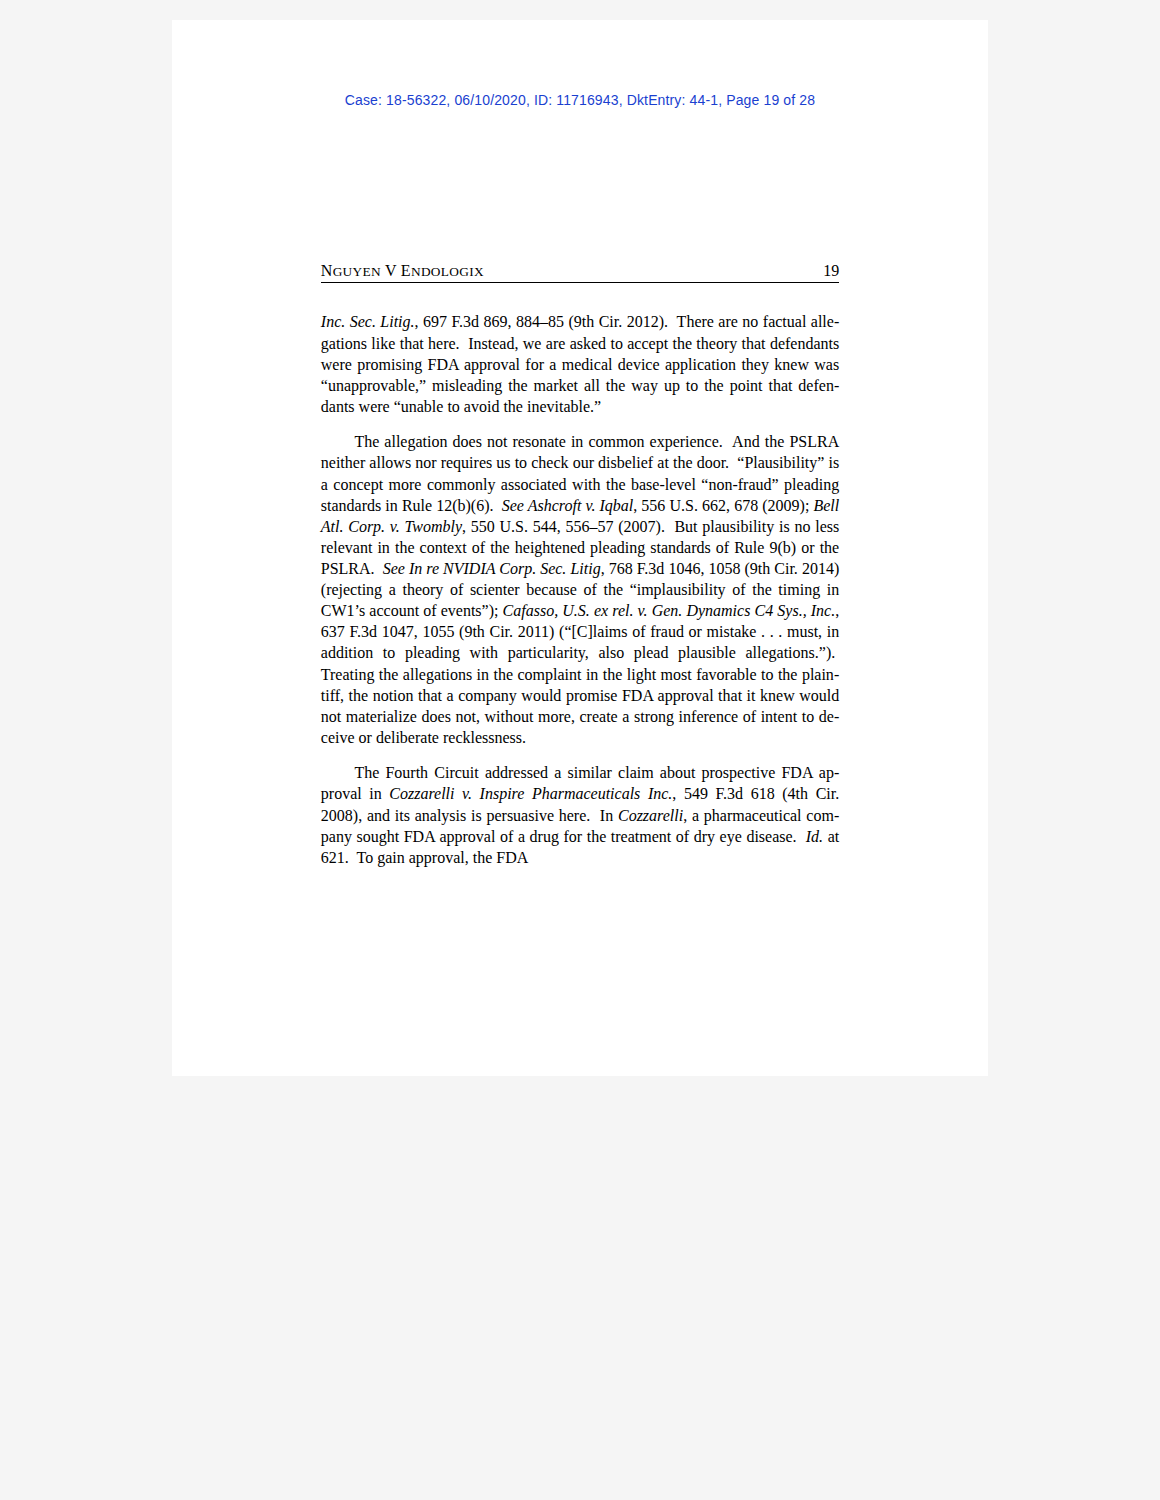Case: 18-56322, 06/10/2020, ID: 11716943, DktEntry: 44-1, Page 19 of 28
NGUYEN V ENDOLOGIX 19
Inc. Sec. Litig., 697 F.3d 869, 884–85 (9th Cir. 2012). There are no factual allegations like that here. Instead, we are asked to accept the theory that defendants were promising FDA approval for a medical device application they knew was “unapprovable,” misleading the market all the way up to the point that defendants were “unable to avoid the inevitable.”
The allegation does not resonate in common experience. And the PSLRA neither allows nor requires us to check our disbelief at the door. “Plausibility” is a concept more commonly associated with the base-level “non-fraud” pleading standards in Rule 12(b)(6). See Ashcroft v. Iqbal, 556 U.S. 662, 678 (2009); Bell Atl. Corp. v. Twombly, 550 U.S. 544, 556–57 (2007). But plausibility is no less relevant in the context of the heightened pleading standards of Rule 9(b) or the PSLRA. See In re NVIDIA Corp. Sec. Litig, 768 F.3d 1046, 1058 (9th Cir. 2014) (rejecting a theory of scienter because of the “implausibility of the timing in CW1’s account of events”); Cafasso, U.S. ex rel. v. Gen. Dynamics C4 Sys., Inc., 637 F.3d 1047, 1055 (9th Cir. 2011) (“[C]laims of fraud or mistake . . . must, in addition to pleading with particularity, also plead plausible allegations.”). Treating the allegations in the complaint in the light most favorable to the plaintiff, the notion that a company would promise FDA approval that it knew would not materialize does not, without more, create a strong inference of intent to deceive or deliberate recklessness.
The Fourth Circuit addressed a similar claim about prospective FDA approval in Cozzarelli v. Inspire Pharmaceuticals Inc., 549 F.3d 618 (4th Cir. 2008), and its analysis is persuasive here. In Cozzarelli, a pharmaceutical company sought FDA approval of a drug for the treatment of dry eye disease. Id. at 621. To gain approval, the FDA